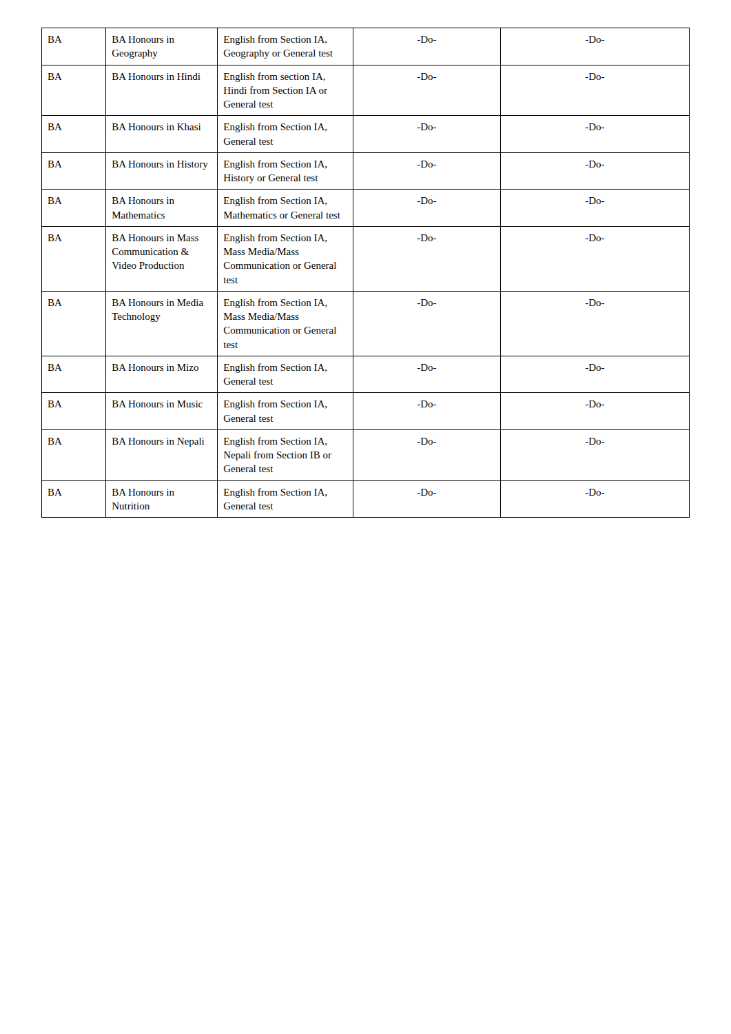| BA | BA Honours in Geography | English from Section IA, Geography or General test | -Do- | -Do- |
| BA | BA Honours in Hindi | English from section IA, Hindi from Section IA or General test | -Do- | -Do- |
| BA | BA Honours in Khasi | English from Section IA, General test | -Do- | -Do- |
| BA | BA Honours in History | English from Section IA, History or General test | -Do- | -Do- |
| BA | BA Honours in Mathematics | English from Section IA, Mathematics or General test | -Do- | -Do- |
| BA | BA Honours in Mass Communication & Video Production | English from Section IA, Mass Media/Mass Communication or General test | -Do- | -Do- |
| BA | BA Honours in Media Technology | English from Section IA, Mass Media/Mass Communication or General test | -Do- | -Do- |
| BA | BA Honours in Mizo | English from Section IA, General test | -Do- | -Do- |
| BA | BA Honours in Music | English from Section IA, General test | -Do- | -Do- |
| BA | BA Honours in Nepali | English from Section IA, Nepali from Section IB or General test | -Do- | -Do- |
| BA | BA Honours in Nutrition | English from Section IA, General test | -Do- | -Do- |